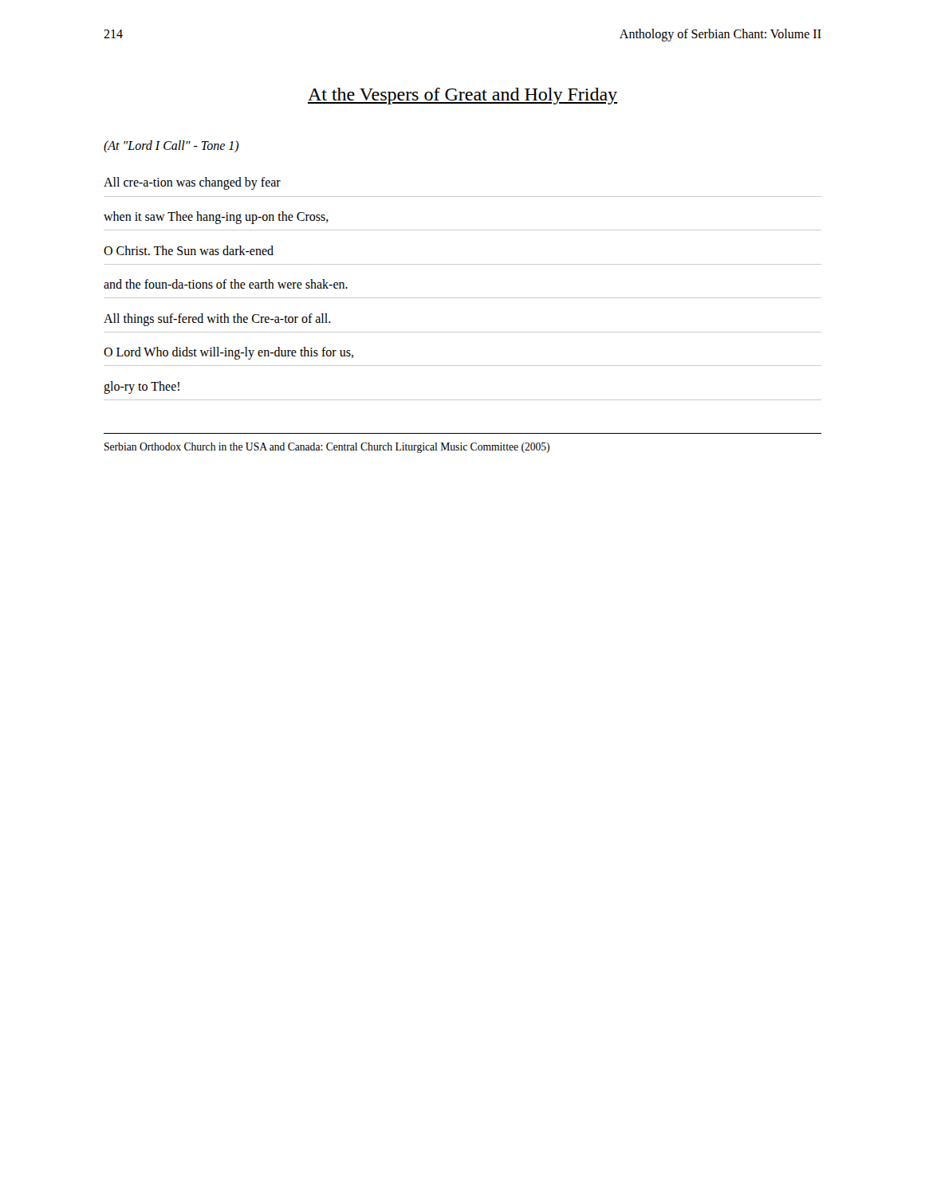214 Anthology of Serbian Chant: Volume II
At the Vespers of Great and Holy Friday
(At "Lord I Call" - Tone 1)
All cre‑a‑tion was changed by fear when it saw Thee hang‑ing up‑on the Cross, O Christ. The Sun was dark‑ened and the foun‑da‑tions of the earth were shak‑en. All things suf‑fered with the Cre‑a‑tor of all. O Lord Who didst will‑ing‑ly en‑dure this for us, glo‑ry to Thee!
Serbian Orthodox Church in the USA and Canada: Central Church Liturgical Music Committee (2005)